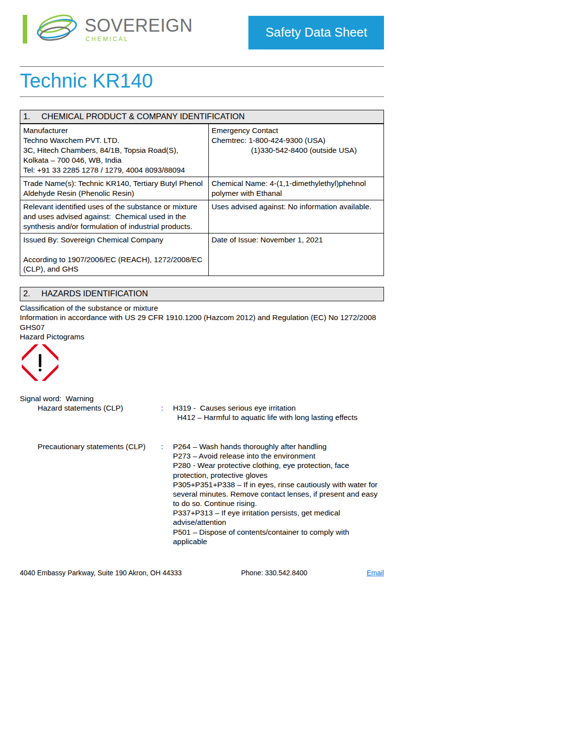SOVEREIGN
CHEMICAL
Safety Data Sheet
Technic KR140
1. CHEMICAL PRODUCT & COMPANY IDENTIFICATION
| Manufacturer Techno Waxchem PVT. LTD. 3C, Hitech Chambers, 84/1B, Topsia Road(S), Kolkata – 700 046, WB, India Tel: +91 33 2285 1278 / 1279, 4004 8093/88094 | Emergency Contact Chemtrec: 1-800-424-9300 (USA) (1)330-542-8400 (outside USA) |
| Trade Name(s): Technic KR140, Tertiary Butyl Phenol Aldehyde Resin (Phenolic Resin) | Chemical Name: 4-(1,1-dimethylethyl)phehnol polymer with Ethanal |
| Relevant identified uses of the substance or mixture and uses advised against: Chemical used in the synthesis and/or formulation of industrial products. | Uses advised against: No information available. |
| Issued By: Sovereign Chemical Company According to 1907/2006/EC (REACH), 1272/2008/EC (CLP), and GHS | Date of Issue: November 1, 2021 |
2. HAZARDS IDENTIFICATION
Classification of the substance or mixture
Information in accordance with US 29 CFR 1910.1200 (Hazcom 2012) and Regulation (EC) No 1272/2008 GHS07
Hazard Pictograms
Signal word: Warning
Hazard statements (CLP)
:
H319 - Causes serious eye irritation
H412 – Harmful to aquatic life with long lasting effects
Precautionary statements (CLP)
:
P264 – Wash hands thoroughly after handling
P273 – Avoid release into the environment
P280 - Wear protective clothing, eye protection, face protection, protective gloves
P305+P351+P338 – If in eyes, rinse cautiously with water for several minutes. Remove contact lenses, if present and easy to do so. Continue rising.
P337+P313 – If eye irritation persists, get medical advise/attention
P501 – Dispose of contents/container to comply with applicable
4040 Embassy Parkway, Suite 190 Akron, OH 44333
Phone: 330.542.8400
Email